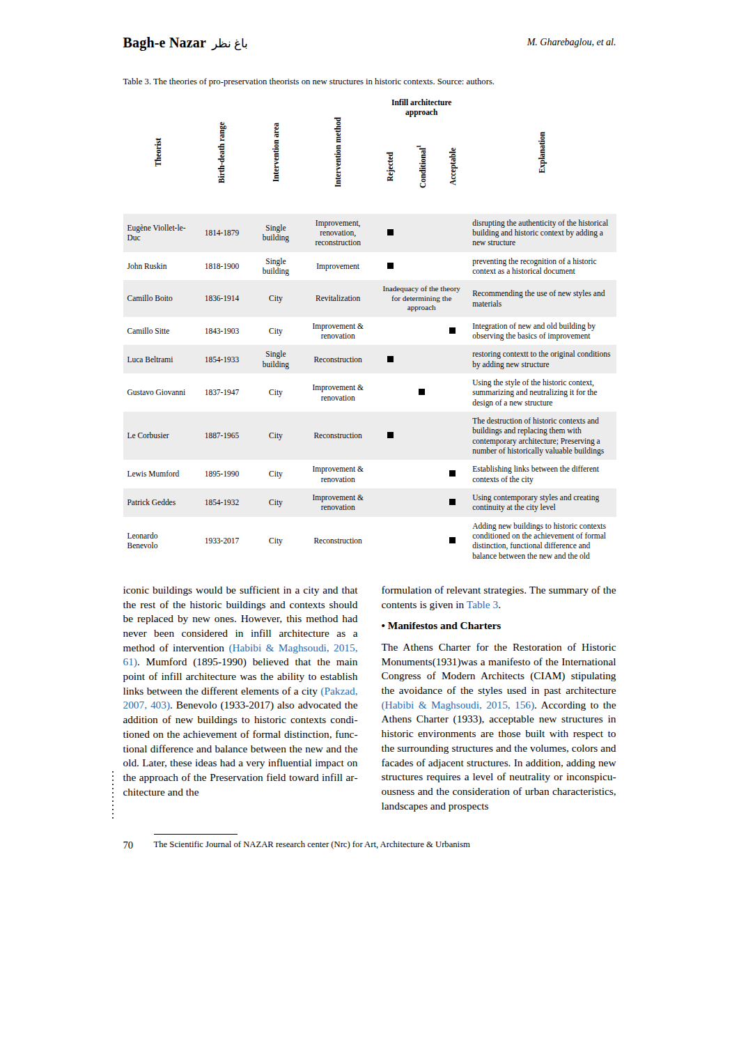Bagh-e Nazar باغ نظر
M. Gharebaglou, et al.
Table 3. The theories of pro-preservation theorists on new structures in historic contexts. Source: authors.
| Theorist | Birth-death range | Intervention area | Intervention method | Infill architecture approach | Explanation |
| --- | --- | --- | --- | --- | --- |
| Rejected | Conditional 1 | Acceptable |
| Eugène Viollet-le-Duc | 1814-1879 | Single building | Improvement, renovation, reconstruction | | | | disrupting the authenticity of the historical building and historic context by adding a new structure |
| John Ruskin | 1818-1900 | Single building | Improvement | | | | preventing the recognition of a historic context as a historical document |
| Camillo Boito | 1836-1914 | City | Revitalization | Inadequacy of the theory for determining the approach | Recommending the use of new styles and materials |
| Camillo Sitte | 1843-1903 | City | Improvement & renovation | | | | Integration of new and old building by observing the basics of improvement |
| Luca Beltrami | 1854-1933 | Single building | Reconstruction | | | | restoring contextt to the original conditions by adding new structure |
| Gustavo Giovanni | 1837-1947 | City | Improvement & renovation | | | | Using the style of the historic context, summarizing and neutralizing it for the design of a new structure |
| Le Corbusier | 1887-1965 | City | Reconstruction | | | | The destruction of historic contexts and buildings and replacing them with contemporary architecture; Preserving a number of historically valuable buildings |
| Lewis Mumford | 1895-1990 | City | Improvement & renovation | | | | Establishing links between the different contexts of the city |
| Patrick Geddes | 1854-1932 | City | Improvement & renovation | | | | Using contemporary styles and creating continuity at the city level |
| Leonardo Benevolo | 1933-2017 | City | Reconstruction | | | | Adding new buildings to historic contexts conditioned on the achievement of formal distinction, functional difference and balance between the new and the old |
iconic buildings would be sufficient in a city and that the rest of the historic buildings and contexts should be replaced by new ones. However, this method had never been considered in infill architecture as a method of intervention (Habibi & Maghsoudi, 2015, 61). Mumford (1895-1990) believed that the main point of infill architecture was the ability to establish links between the different elements of a city (Pakzad, 2007, 403). Benevolo (1933-2017) also advocated the addition of new buildings to historic contexts conditioned on the achievement of formal distinction, functional difference and balance between the new and the old. Later, these ideas had a very influential impact on the approach of the Preservation field toward infill architecture and the
formulation of relevant strategies. The summary of the contents is given in Table 3.
Manifestos and Charters
The Athens Charter for the Restoration of Historic Monuments(1931)was a manifesto of the International Congress of Modern Architects (CIAM) stipulating the avoidance of the styles used in past architecture (Habibi & Maghsoudi, 2015, 156). According to the Athens Charter (1933), acceptable new structures in historic environments are those built with respect to the surrounding structures and the volumes, colors and facades of adjacent structures. In addition, adding new structures requires a level of neutrality or inconspicuousness and the consideration of urban characteristics, landscapes and prospects
70
The Scientific Journal of NAZAR research center (Nrc) for Art, Architecture & Urbanism